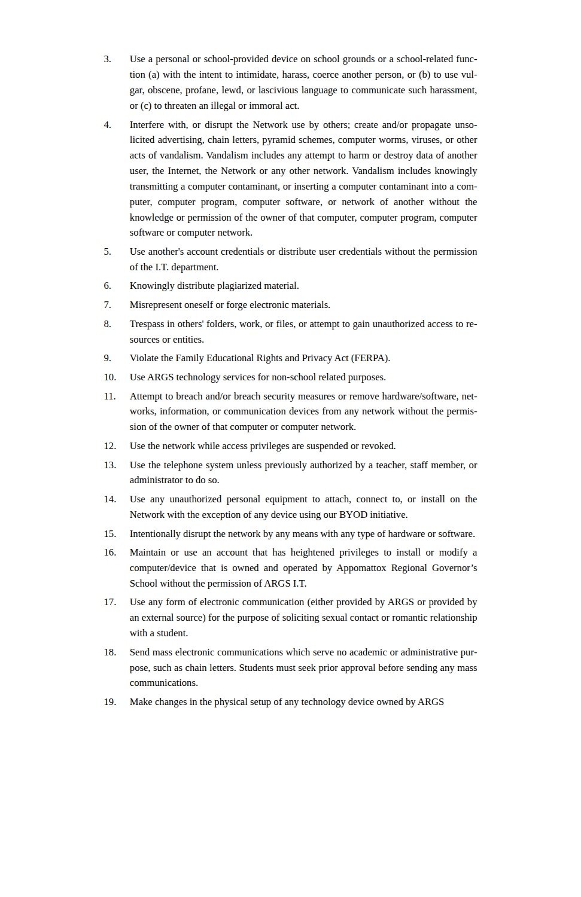3. Use a personal or school-provided device on school grounds or a school-related function (a) with the intent to intimidate, harass, coerce another person, or (b) to use vulgar, obscene, profane, lewd, or lascivious language to communicate such harassment, or (c) to threaten an illegal or immoral act.
4. Interfere with, or disrupt the Network use by others; create and/or propagate unsolicited advertising, chain letters, pyramid schemes, computer worms, viruses, or other acts of vandalism. Vandalism includes any attempt to harm or destroy data of another user, the Internet, the Network or any other network. Vandalism includes knowingly transmitting a computer contaminant, or inserting a computer contaminant into a computer, computer program, computer software, or network of another without the knowledge or permission of the owner of that computer, computer program, computer software or computer network.
5. Use another's account credentials or distribute user credentials without the permission of the I.T. department.
6. Knowingly distribute plagiarized material.
7. Misrepresent oneself or forge electronic materials.
8. Trespass in others' folders, work, or files, or attempt to gain unauthorized access to resources or entities.
9. Violate the Family Educational Rights and Privacy Act (FERPA).
10. Use ARGS technology services for non-school related purposes.
11. Attempt to breach and/or breach security measures or remove hardware/software, networks, information, or communication devices from any network without the permission of the owner of that computer or computer network.
12. Use the network while access privileges are suspended or revoked.
13. Use the telephone system unless previously authorized by a teacher, staff member, or administrator to do so.
14. Use any unauthorized personal equipment to attach, connect to, or install on the Network with the exception of any device using our BYOD initiative.
15. Intentionally disrupt the network by any means with any type of hardware or software.
16. Maintain or use an account that has heightened privileges to install or modify a computer/device that is owned and operated by Appomattox Regional Governor’s School without the permission of ARGS I.T.
17. Use any form of electronic communication (either provided by ARGS or provided by an external source) for the purpose of soliciting sexual contact or romantic relationship with a student.
18. Send mass electronic communications which serve no academic or administrative purpose, such as chain letters. Students must seek prior approval before sending any mass communications.
19. Make changes in the physical setup of any technology device owned by ARGS